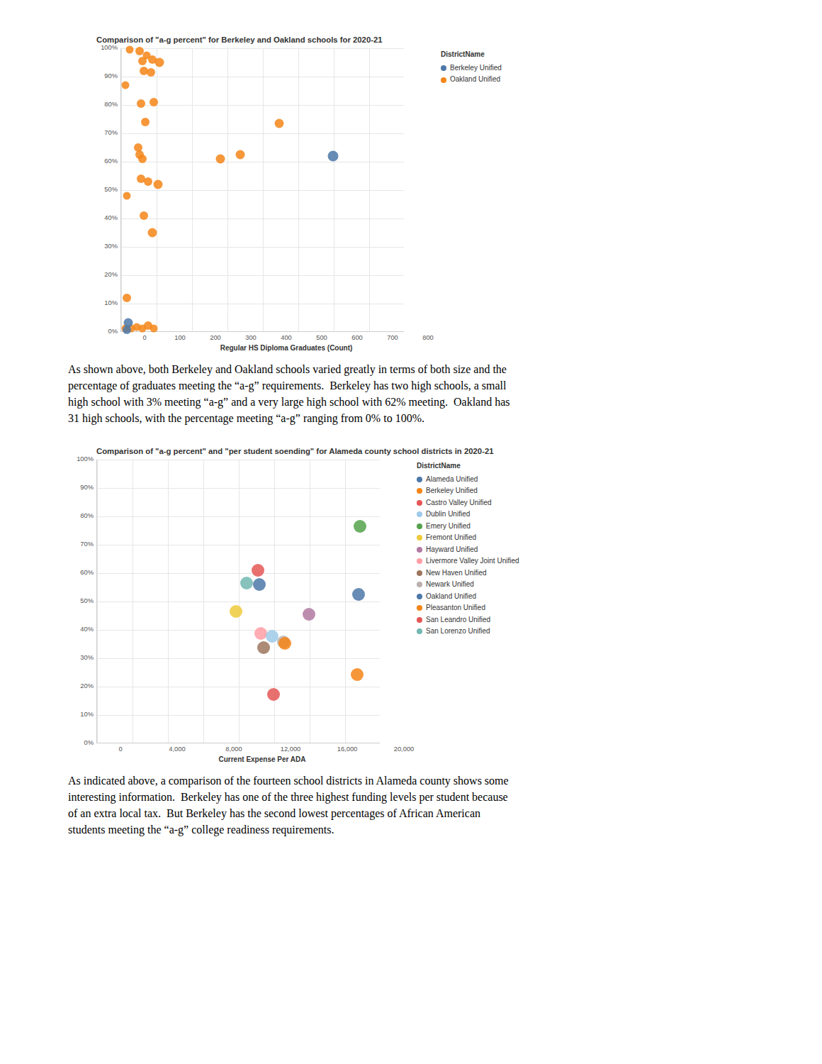Comparison of "a-g percent" for Berkeley and Oakland schools for 2020-21
100% 90% 80% 70% 60% 50% 40% 30% 20% 10% 0%
0 100 200 300 400 500 600 700 800
Regular HS Diploma Graduates (Count)
DistrictName
Berkeley Unified
Oakland Unified
As shown above, both Berkeley and Oakland schools varied greatly in terms of both size and the percentage of graduates meeting the “a-g” requirements. Berkeley has two high schools, a small high school with 3% meeting “a-g” and a very large high school with 62% meeting. Oakland has 31 high schools, with the percentage meeting “a-g” ranging from 0% to 100%.
Comparison of "a-g percent" and "per student soending" for Alameda county school districts in 2020-21
100% 90% 80% 70% 60% 50% 40% 30% 20% 10% 0%
0 4,000 8,000 12,000 16,000 20,000
Current Expense Per ADA
DistrictName
Alameda Unified
Berkeley Unified
Castro Valley Unified
Dublin Unified
Emery Unified
Fremont Unified
Hayward Unified
Livermore Valley Joint Unified
New Haven Unified
Newark Unified
Oakland Unified
Pleasanton Unified
San Leandro Unified
San Lorenzo Unified
As indicated above, a comparison of the fourteen school districts in Alameda county shows some interesting information. Berkeley has one of the three highest funding levels per student because of an extra local tax. But Berkeley has the second lowest percentages of African American students meeting the “a-g” college readiness requirements.